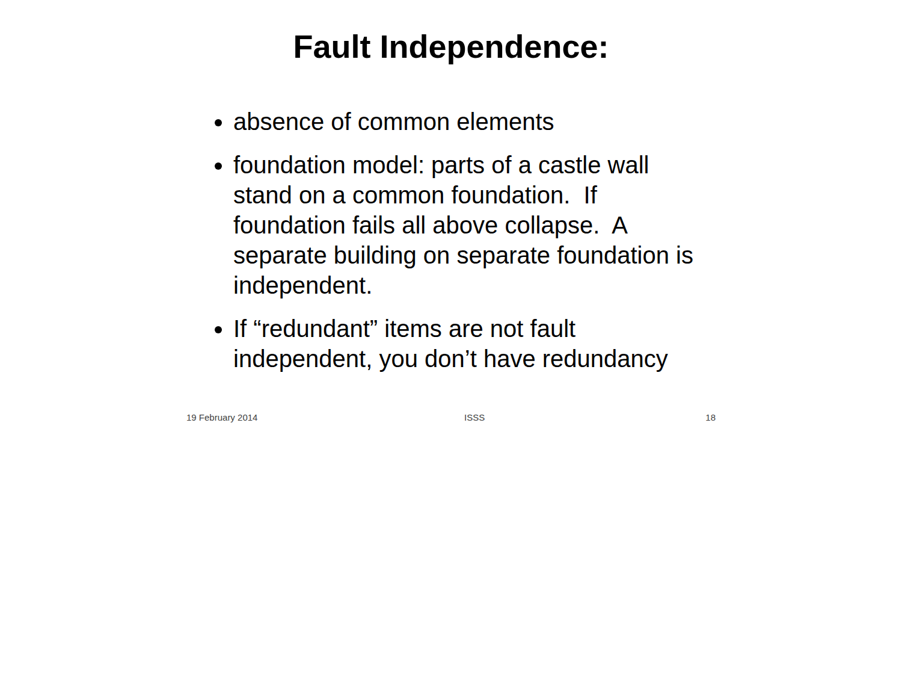Fault Independence:
absence of common elements
foundation model: parts of a castle wall stand on a common foundation. If foundation fails all above collapse. A separate building on separate foundation is independent.
If “redundant” items are not fault independent, you don’t have redundancy
19 February 2014 ISSS 18